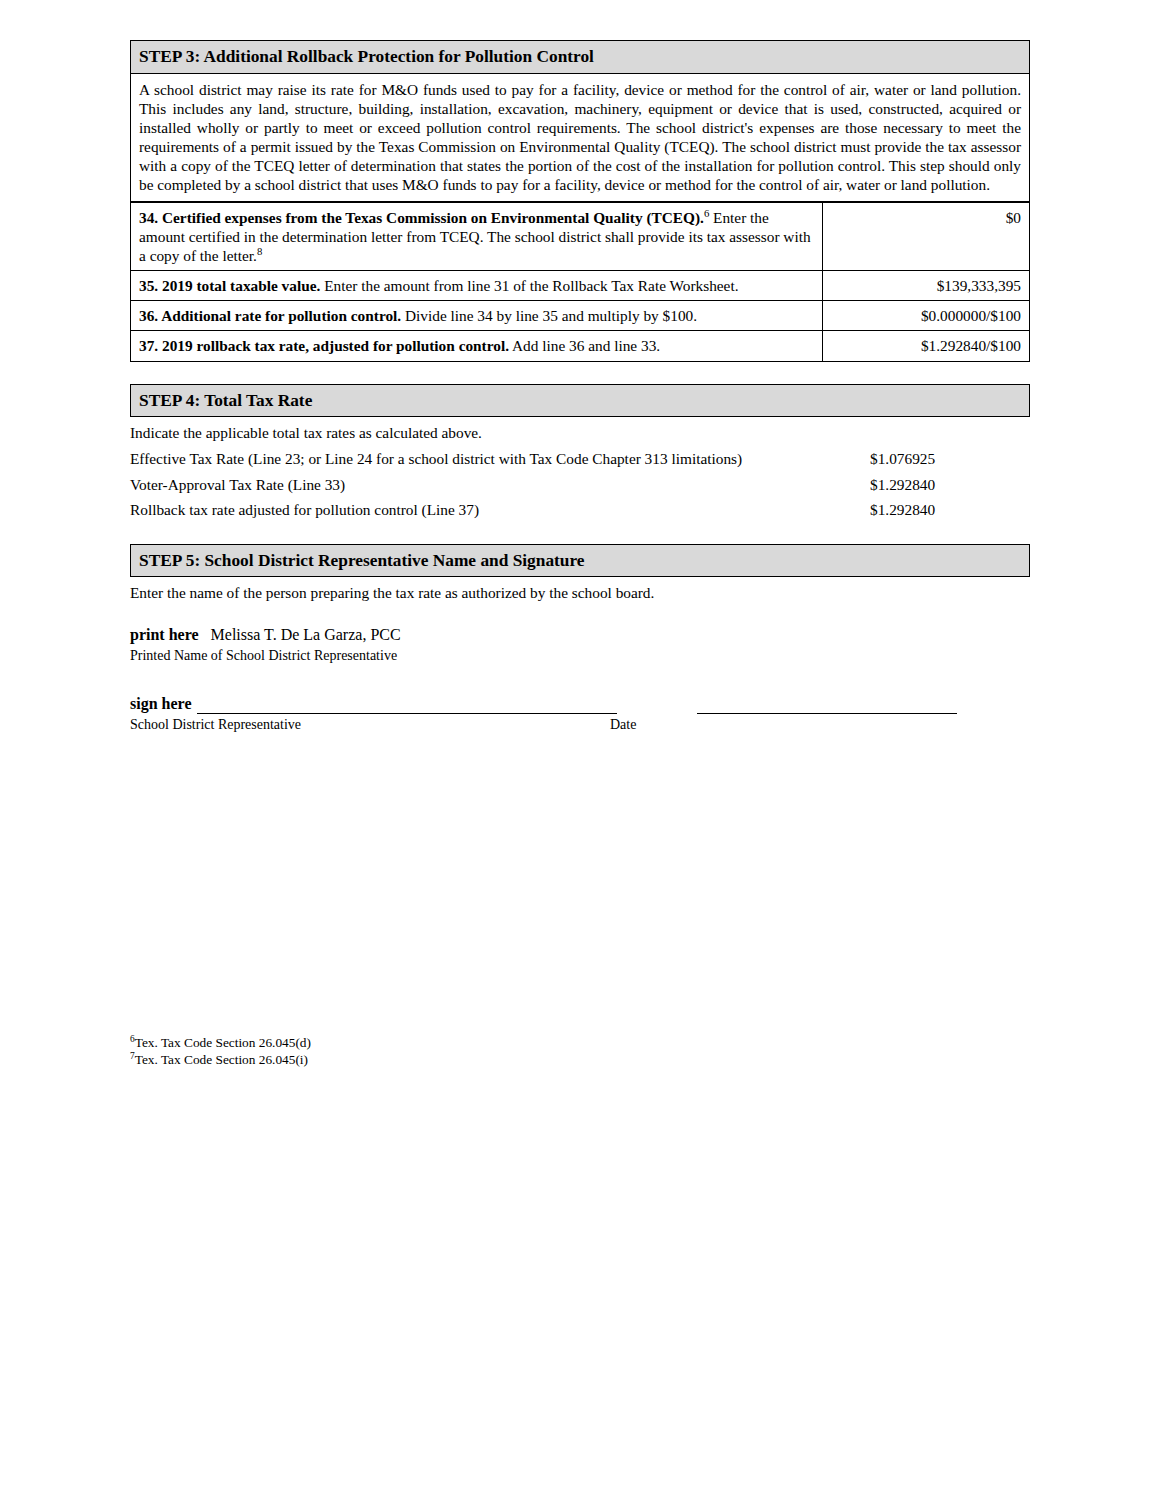STEP 3: Additional Rollback Protection for Pollution Control
A school district may raise its rate for M&O funds used to pay for a facility, device or method for the control of air, water or land pollution. This includes any land, structure, building, installation, excavation, machinery, equipment or device that is used, constructed, acquired or installed wholly or partly to meet or exceed pollution control requirements. The school district's expenses are those necessary to meet the requirements of a permit issued by the Texas Commission on Environmental Quality (TCEQ). The school district must provide the tax assessor with a copy of the TCEQ letter of determination that states the portion of the cost of the installation for pollution control. This step should only be completed by a school district that uses M&O funds to pay for a facility, device or method for the control of air, water or land pollution.
| 34. Certified expenses from the Texas Commission on Environmental Quality (TCEQ). 6 Enter the amount certified in the determination letter from TCEQ. The school district shall provide its tax assessor with a copy of the letter. 8 | $0 |
| 35. 2019 total taxable value. Enter the amount from line 31 of the Rollback Tax Rate Worksheet. | $139,333,395 |
| 36. Additional rate for pollution control. Divide line 34 by line 35 and multiply by $100. | $0.000000/$100 |
| 37. 2019 rollback tax rate, adjusted for pollution control. Add line 36 and line 33. | $1.292840/$100 |
STEP 4: Total Tax Rate
Indicate the applicable total tax rates as calculated above.
| Effective Tax Rate (Line 23; or Line 24 for a school district with Tax Code Chapter 313 limitations) | $1.076925 |
| Voter-Approval Tax Rate (Line 33) | $1.292840 |
| Rollback tax rate adjusted for pollution control (Line 37) | $1.292840 |
STEP 5: School District Representative Name and Signature
Enter the name of the person preparing the tax rate as authorized by the school board.
print here Melissa T. De La Garza, PCC
Printed Name of School District Representative
sign here
School District Representative Date
6Tex. Tax Code Section 26.045(d)
7Tex. Tax Code Section 26.045(i)